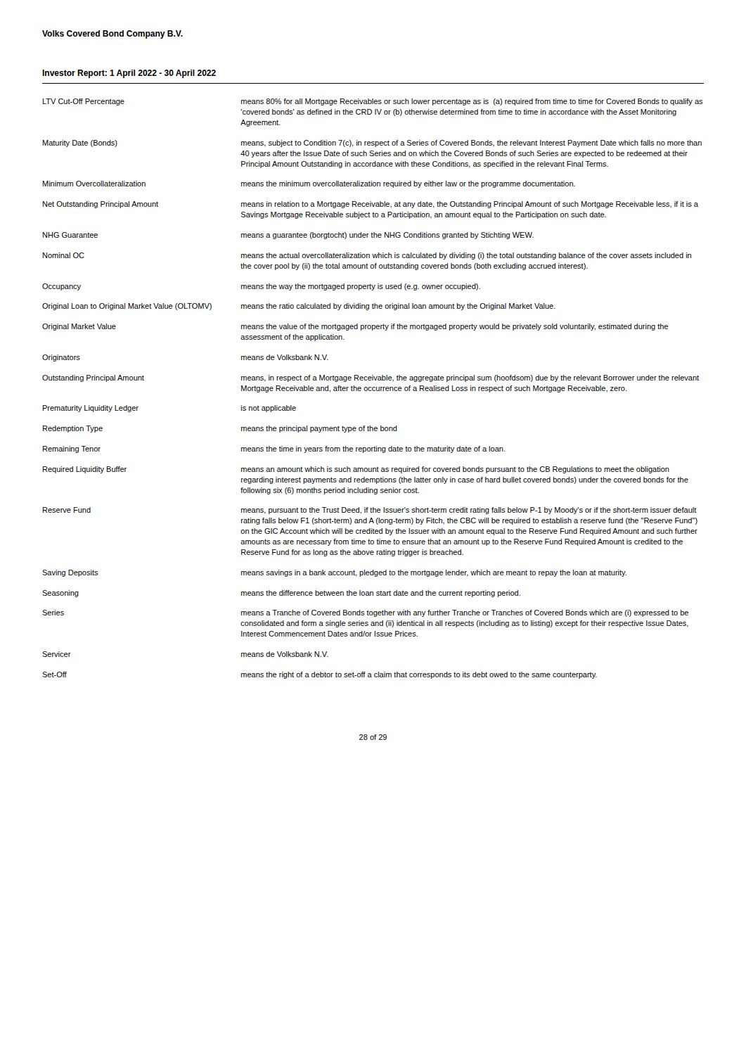Volks Covered Bond Company B.V.
Investor Report: 1 April 2022 - 30 April 2022
| LTV Cut-Off Percentage | means 80% for all Mortgage Receivables or such lower percentage as is (a) required from time to time for Covered Bonds to qualify as 'covered bonds' as defined in the CRD IV or (b) otherwise determined from time to time in accordance with the Asset Monitoring Agreement. |
| Maturity Date (Bonds) | means, subject to Condition 7(c), in respect of a Series of Covered Bonds, the relevant Interest Payment Date which falls no more than 40 years after the Issue Date of such Series and on which the Covered Bonds of such Series are expected to be redeemed at their Principal Amount Outstanding in accordance with these Conditions, as specified in the relevant Final Terms. |
| Minimum Overcollateralization | means the minimum overcollateralization required by either law or the programme documentation. |
| Net Outstanding Principal Amount | means in relation to a Mortgage Receivable, at any date, the Outstanding Principal Amount of such Mortgage Receivable less, if it is a Savings Mortgage Receivable subject to a Participation, an amount equal to the Participation on such date. |
| NHG Guarantee | means a guarantee (borgtocht) under the NHG Conditions granted by Stichting WEW. |
| Nominal OC | means the actual overcollateralization which is calculated by dividing (i) the total outstanding balance of the cover assets included in the cover pool by (ii) the total amount of outstanding covered bonds (both excluding accrued interest). |
| Occupancy | means the way the mortgaged property is used (e.g. owner occupied). |
| Original Loan to Original Market Value (OLTOMV) | means the ratio calculated by dividing the original loan amount by the Original Market Value. |
| Original Market Value | means the value of the mortgaged property if the mortgaged property would be privately sold voluntarily, estimated during the assessment of the application. |
| Originators | means de Volksbank N.V. |
| Outstanding Principal Amount | means, in respect of a Mortgage Receivable, the aggregate principal sum (hoofdsom) due by the relevant Borrower under the relevant Mortgage Receivable and, after the occurrence of a Realised Loss in respect of such Mortgage Receivable, zero. |
| Prematurity Liquidity Ledger | is not applicable |
| Redemption Type | means the principal payment type of the bond |
| Remaining Tenor | means the time in years from the reporting date to the maturity date of a loan. |
| Required Liquidity Buffer | means an amount which is such amount as required for covered bonds pursuant to the CB Regulations to meet the obligation regarding interest payments and redemptions (the latter only in case of hard bullet covered bonds) under the covered bonds for the following six (6) months period including senior cost. |
| Reserve Fund | means, pursuant to the Trust Deed, if the Issuer's short-term credit rating falls below P-1 by Moody's or if the short-term issuer default rating falls below F1 (short-term) and A (long-term) by Fitch, the CBC will be required to establish a reserve fund (the "Reserve Fund") on the GIC Account which will be credited by the Issuer with an amount equal to the Reserve Fund Required Amount and such further amounts as are necessary from time to time to ensure that an amount up to the Reserve Fund Required Amount is credited to the Reserve Fund for as long as the above rating trigger is breached. |
| Saving Deposits | means savings in a bank account, pledged to the mortgage lender, which are meant to repay the loan at maturity. |
| Seasoning | means the difference between the loan start date and the current reporting period. |
| Series | means a Tranche of Covered Bonds together with any further Tranche or Tranches of Covered Bonds which are (i) expressed to be consolidated and form a single series and (ii) identical in all respects (including as to listing) except for their respective Issue Dates, Interest Commencement Dates and/or Issue Prices. |
| Servicer | means de Volksbank N.V. |
| Set-Off | means the right of a debtor to set-off a claim that corresponds to its debt owed to the same counterparty. |
28 of 29